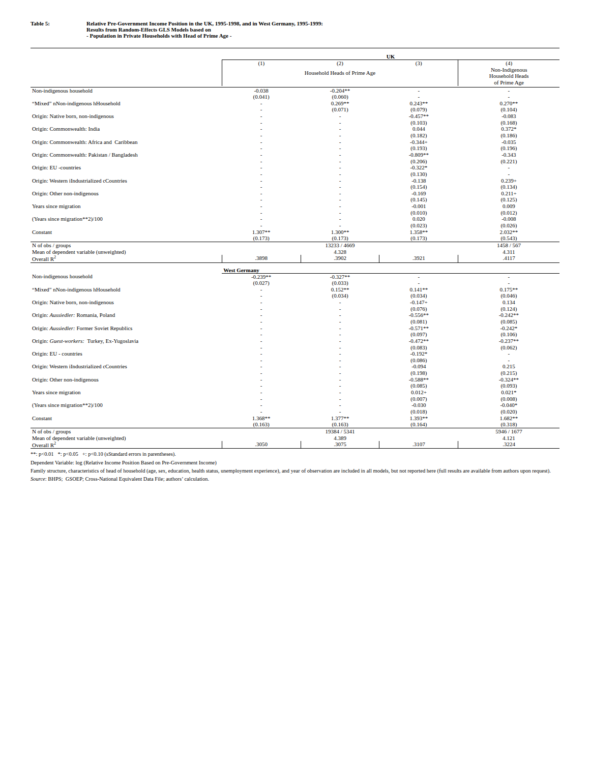Table 5:
Relative Pre-Government Income Position in the UK, 1995-1998, and in West Germany, 1995-1999:
Results from Random-Effects GLS Models based on
- Population in Private Households with Head of Prime Age -
| | UK |
| | (1) | (2) | (3) | (4) |
| | Household Heads of Prime Age | Non-Indigenous Household Heads of Prime Age |
| Non-indigenous household | -0.038 | -0.204** | - | - |
| | (0.041) | (0.060) | - | - |
| “Mixed” nNon-indigenous hHousehold | - | 0.269** | 0.243** | 0.270** |
| | - | (0.071) | (0.079) | (0.104) |
| Origin: Native born, non-indigenous | - | - | -0.457** | -0.083 |
| | - | - | (0.103) | (0.168) |
| Origin: Commonwealth: India | - | - | 0.044 | 0.372* |
| | - | - | (0.182) | (0.186) |
| Origin: Commonwealth: Africa and Caribbean | - | - | -0.344+ | -0.035 |
| | - | - | (0.193) | (0.196) |
| Origin: Commonwealth: Pakistan / Bangladesh | - | - | -0.809** | -0.343 |
| | - | - | (0.206) | (0.221) |
| Origin: EU -countries | - | - | -0.322* | - |
| | - | - | (0.130) | - |
| Origin: Western iIndustrialized cCountries | - | - | -0.138 | 0.239+ |
| | - | - | (0.154) | (0.134) |
| Origin: Other non-indigenous | - | - | -0.169 | 0.211+ |
| | - | - | (0.145) | (0.125) |
| Years since migration | - | - | -0.001 | 0.009 |
| | - | - | (0.010) | (0.012) |
| (Years since migration**2)/100 | - | - | 0.020 | -0.008 |
| | - | - | (0.023) | (0.026) |
| Constant | 1.307** | 1.300** | 1.358** | 2.032** |
| | (0.173) | (0.173) | (0.173) | (0.543) |
| N of obs / groups | 13233 / 4669 | 1458 / 567 |
| Mean of dependent variable (unweighted) | 4.328 | 4.311 |
| Overall R 2 | .3898 | .3902 | .3921 | .4117 |
| | West Germany | |
| Non-indigenous household | -0.239** | -0.327** | - | - |
| | (0.027) | (0.033) | - | - |
| “Mixed” nNon-indigenous hHousehold | - | 0.152** | 0.141** | 0.175** |
| | - | (0.034) | (0.034) | (0.046) |
| Origin: Native born, non-indigenous | - | - | -0.147+ | 0.134 |
| | - | - | (0.076) | (0.124) |
| Origin: Aussiedler: Romania, Poland | - | - | -0.556** | -0.242** |
| | - | - | (0.081) | (0.085) |
| Origin: Aussiedler: Former Soviet Republics | - | - | -0.571** | -0.242* |
| | - | - | (0.097) | (0.106) |
| Origin: Guest-workers: Turkey, Ex-Yugoslavia | - | - | -0.472** | -0.237** |
| | - | - | (0.083) | (0.062) |
| Origin: EU - countries | - | - | -0.192* | - |
| | - | - | (0.086) | - |
| Origin: Western iIndustrialized cCountries | - | - | -0.094 | 0.215 |
| | - | - | (0.198) | (0.215) |
| Origin: Other non-indigenous | - | - | -0.588** | -0.324** |
| | - | - | (0.085) | (0.093) |
| Years since migration | - | - | 0.012+ | 0.021* |
| | - | - | (0.007) | (0.008) |
| (Years since migration**2)/100 | - | - | -0.030 | -0.040* |
| | - | - | (0.018) | (0.020) |
| Constant | 1.368** | 1.377** | 1.393** | 1.682** |
| | (0.163) | (0.163) | (0.164) | (0.318) |
| N of obs / groups | 19384 / 5341 | 5946 / 1677 |
| Mean of dependent variable (unweighted) | 4.389 | 4.121 |
| Overall R 2 | .3050 | .3075 | .3107 | .3224 |
**: p<0.01 *: p<0.05 +: p<0.10 (sStandard errors in parentheses).
Dependent Variable: log (Relative Income Position Based on Pre-Government Income)
Family structure, characteristics of head of household (age, sex, education, health status, unemployment experience), and year of observation are included in all models, but not reported here (full results are available from authors upon request).
Source: BHPS; GSOEP; Cross-National Equivalent Data File; authors’ calculation.